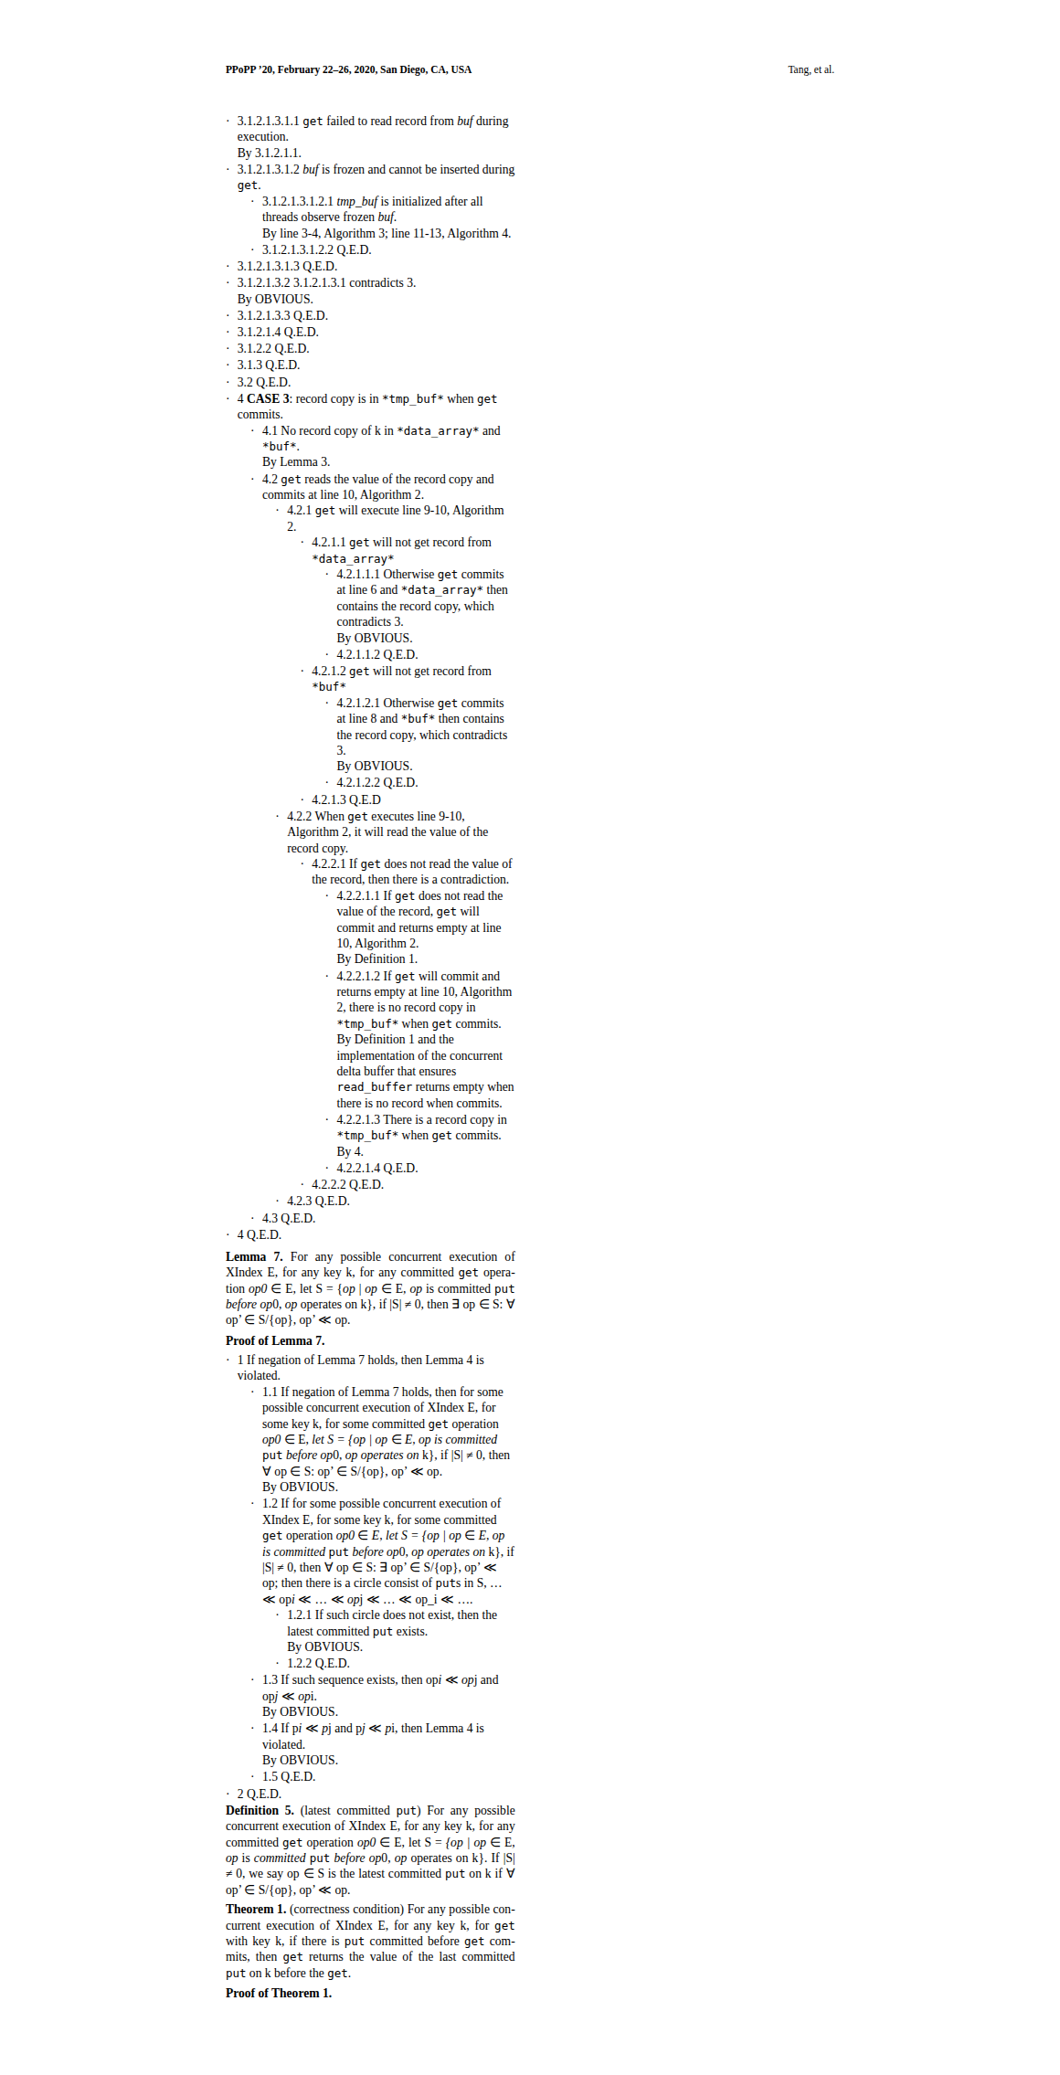PPoPP ’20, February 22–26, 2020, San Diego, CA, USA
Tang, et al.
3.1.2.1.3.1.1 get failed to read record from buf during execution. By 3.1.2.1.1.
3.1.2.1.3.1.2 buf is frozen and cannot be inserted during get.
3.1.2.1.3.1.2.1 tmp_buf is initialized after all threads observe frozen buf. By line 3-4, Algorithm 3; line 11-13, Algorithm 4.
3.1.2.1.3.1.2.2 Q.E.D.
3.1.2.1.3.1.3 Q.E.D.
3.1.2.1.3.2 3.1.2.1.3.1 contradicts 3. By OBVIOUS.
3.1.2.1.3.3 Q.E.D.
3.1.2.1.4 Q.E.D.
3.1.2.2 Q.E.D.
3.1.3 Q.E.D.
3.2 Q.E.D.
4 CASE 3: record copy is in *tmp_buf* when get commits.
4.1 No record copy of k in *data_array* and *buf*. By Lemma 3.
4.2 get reads the value of the record copy and commits at line 10, Algorithm 2.
4.2.1 get will execute line 9-10, Algorithm 2.
4.2.1.1 get will not get record from *data_array*
4.2.1.1.1 Otherwise get commits at line 6 and *data_array* then contains the record copy, which contradicts 3. By OBVIOUS.
4.2.1.1.2 Q.E.D.
4.2.1.2 get will not get record from *buf*
4.2.1.2.1 Otherwise get commits at line 8 and *buf* then contains the record copy, which contradicts 3. By OBVIOUS.
4.2.1.2.2 Q.E.D.
4.2.1.3 Q.E.D
4.2.2 When get executes line 9-10, Algorithm 2, it will read the value of the record copy.
4.2.2.1 If get does not read the value of the record, then there is a contradiction.
4.2.2.1.1 If get does not read the value of the record, get will commit and returns empty at line 10, Algorithm 2. By Definition 1.
4.2.2.1.2 If get will commit and returns empty at line 10, Algorithm 2, there is no record copy in *tmp_buf* when get commits. By Definition 1 and the implementation of the concurrent delta buffer that ensures read_buffer returns empty when there is no record when commits.
4.2.2.1.3 There is a record copy in *tmp_buf* when get commits. By 4.
4.2.2.1.4 Q.E.D.
4.2.2.2 Q.E.D.
4.2.3 Q.E.D.
4.3 Q.E.D.
4 Q.E.D.
Lemma 7. For any possible concurrent execution of XIndex E, for any key k, for any committed get operation op0 ∈ E, let S = {op | op ∈ E, op is committed put before op0, op operates on k}, if |S| ≠ 0, then ∃ op ∈ S: ∀ op’ ∈ S/{op}, op’ ≪ op.
Proof of Lemma 7.
1 If negation of Lemma 7 holds, then Lemma 4 is violated.
1.1 If negation of Lemma 7 holds, then for some possible concurrent execution of XIndex E, for some key k, for some committed get operation op0 ∈ E, let S = {op | op ∈ E, op is committed put before op0, op operates on k}, if |S| ≠ 0, then ∀ op ∈ S: op’ ∈ S/{op}, op’ ≪ op. By OBVIOUS.
1.2 If for some possible concurrent execution of XIndex E, for some key k, for some committed get operation op0 ∈ E, let S = {op | op ∈ E, op is committed put before op0, op operates on k}, if |S| ≠ 0, then ∀ op ∈ S: ∃ op’ ∈ S/{op}, op’ ≪ op; then there is a circle consist of puts in S, … ≪ opi ≪ … ≪ opj ≪ … ≪ op_i ≪ ….
1.2.1 If such circle does not exist, then the latest committed put exists. By OBVIOUS.
1.2.2 Q.E.D.
1.3 If such sequence exists, then opi ≪ opj and opj ≪ opi. By OBVIOUS.
1.4 If pi ≪ pj and pj ≪ pi, then Lemma 4 is violated. By OBVIOUS.
1.5 Q.E.D.
2 Q.E.D.
Definition 5. (latest committed put) For any possible concurrent execution of XIndex E, for any key k, for any committed get operation op0 ∈ E, let S = {op | op ∈ E, op is committed put before op0, op operates on k}. If |S| ≠ 0, we say op ∈ S is the latest committed put on k if ∀ op’ ∈ S/{op}, op’ ≪ op.
Theorem 1. (correctness condition) For any possible concurrent execution of XIndex E, for any key k, for get with key k, if there is put committed before get commits, then get returns the value of the last committed put on k before the get.
Proof of Theorem 1.